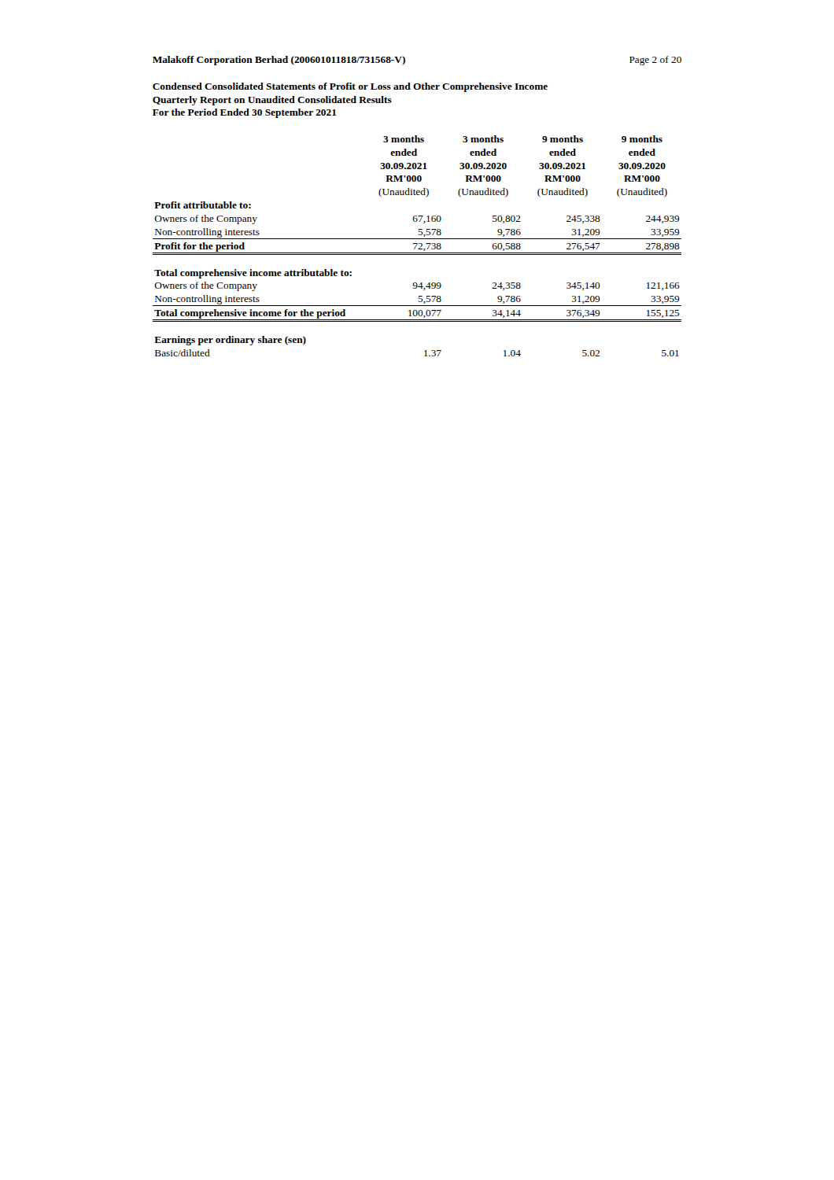Malakoff Corporation Berhad (200601011818/731568-V)
Page 2 of 20
Condensed Consolidated Statements of Profit or Loss and Other Comprehensive Income
Quarterly Report on Unaudited Consolidated Results
For the Period Ended 30 September 2021
| | 3 months | 3 months | 9 months | 9 months |
| --- | --- | --- | --- | --- |
| | ended | ended | ended | ended |
| | 30.09.2021 | 30.09.2020 | 30.09.2021 | 30.09.2020 |
| | RM'000 | RM'000 | RM'000 | RM'000 |
| | (Unaudited) | (Unaudited) | (Unaudited) | (Unaudited) |
| Profit attributable to: | | | | |
| Owners of the Company | 67,160 | 50,802 | 245,338 | 244,939 |
| Non-controlling interests | 5,578 | 9,786 | 31,209 | 33,959 |
| Profit for the period | 72,738 | 60,588 | 276,547 | 278,898 |
| Total comprehensive income attributable to: | | | | |
| Owners of the Company | 94,499 | 24,358 | 345,140 | 121,166 |
| Non-controlling interests | 5,578 | 9,786 | 31,209 | 33,959 |
| Total comprehensive income for the period | 100,077 | 34,144 | 376,349 | 155,125 |
| Earnings per ordinary share (sen) | | | | |
| Basic/diluted | 1.37 | 1.04 | 5.02 | 5.01 |